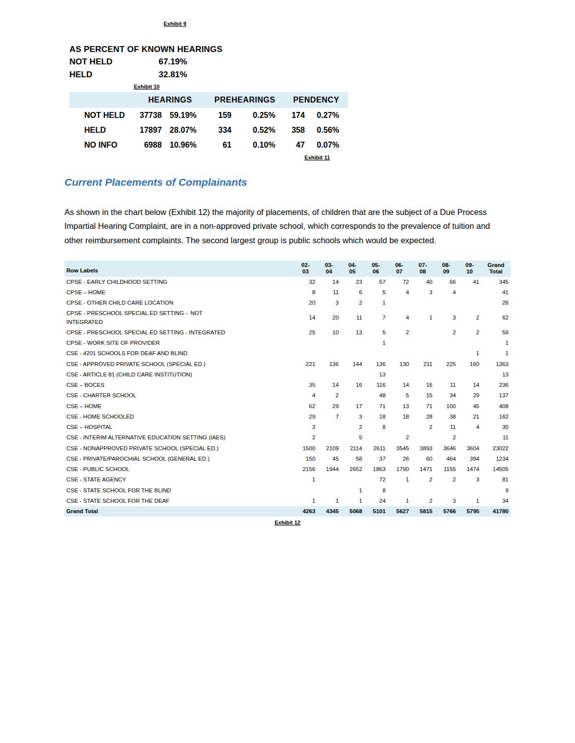Exhibit 9
AS PERCENT OF KNOWN HEARINGS
NOT HELD67.19%
HELD32.81%
Exhibit 10
| | HEARINGS | PREHEARINGS | PENDENCY |
| --- | --- | --- | --- |
| NOT HELD | 37738 | 59.19% | 159 | 0.25% | 174 | 0.27% |
| HELD | 17897 | 28.07% | 334 | 0.52% | 358 | 0.56% |
| NO INFO | 6988 | 10.96% | 61 | 0.10% | 47 | 0.07% |
Exhibit 11
Current Placements of Complainants
As shown in the chart below (Exhibit 12) the majority of placements, of children that are the subject of a Due Process Impartial Hearing Complaint, are in a non-approved private school, which corresponds to the prevalence of tuition and other reimbursement complaints. The second largest group is public schools which would be expected.
| Row Labels | 02- 03 | 03- 04 | 04- 05 | 05- 06 | 06- 07 | 07- 08 | 08- 09 | 09- 10 | Grand Total |
| --- | --- | --- | --- | --- | --- | --- | --- | --- | --- |
| CPSE - EARLY CHILDHOOD SETTING | 32 | 14 | 23 | 57 | 72 | 40 | 66 | 41 | 345 |
| CPSE – HOME | 8 | 11 | 6 | 5 | 4 | 3 | 4 | | 41 |
| CPSE - OTHER CHILD CARE LOCATION | 20 | 3 | 2 | 1 | | | | | 26 |
| CPSE - PRESCHOOL SPECIAL ED SETTING - NOT INTEGRATED | 14 | 20 | 11 | 7 | 4 | 1 | 3 | 2 | 62 |
| CPSE - PRESCHOOL SPECIAL ED SETTING - INTEGRATED | 25 | 10 | 13 | 5 | 2 | | 2 | 2 | 59 |
| CPSE - WORK SITE OF PROVIDER | | | | 1 | | | | | 1 |
| CSE - 4201 SCHOOLS FOR DEAF AND BLIND | | | | | | | | 1 | 1 |
| CSE - APPROVED PRIVATE SCHOOL (SPECIAL ED.) | 221 | 136 | 144 | 136 | 130 | 211 | 225 | 160 | 1363 |
| CSE - ARTICLE 81 (CHILD CARE INSTITUTION) | | | | 13 | | | | | 13 |
| CSE – BOCES | 35 | 14 | 16 | 116 | 14 | 16 | 11 | 14 | 236 |
| CSE - CHARTER SCHOOL | 4 | 2 | | 48 | 5 | 15 | 34 | 29 | 137 |
| CSE – HOME | 62 | 29 | 17 | 71 | 13 | 71 | 100 | 45 | 408 |
| CSE - HOME SCHOOLED | 29 | 7 | 3 | 18 | 18 | 28 | 38 | 21 | 162 |
| CSE – HOSPITAL | 3 | | 2 | 8 | | 2 | 11 | 4 | 30 |
| CSE - INTERIM ALTERNATIVE EDUCATION SETTING (IAES) | 2 | | 5 | | 2 | | 2 | | 11 |
| CSE - NONAPPROVED PRIVATE SCHOOL (SPECIAL ED.) | 1500 | 2109 | 2114 | 2611 | 3545 | 3893 | 3646 | 3604 | 23022 |
| CSE - PRIVATE/PAROCHIAL SCHOOL (GENERAL ED.) | 150 | 45 | 58 | 37 | 26 | 60 | 464 | 394 | 1234 |
| CSE - PUBLIC SCHOOL | 2156 | 1944 | 2652 | 1863 | 1790 | 1471 | 1155 | 1474 | 14505 |
| CSE - STATE AGENCY | 1 | | | 72 | 1 | 2 | 2 | 3 | 81 |
| CSE - STATE SCHOOL FOR THE BLIND | | | 1 | 8 | | | | | 9 |
| CSE - STATE SCHOOL FOR THE DEAF | 1 | 1 | 1 | 24 | 1 | 2 | 3 | 1 | 34 |
| Grand Total | 4263 | 4345 | 5068 | 5101 | 5627 | 5815 | 5766 | 5795 | 41780 |
Exhibit 12